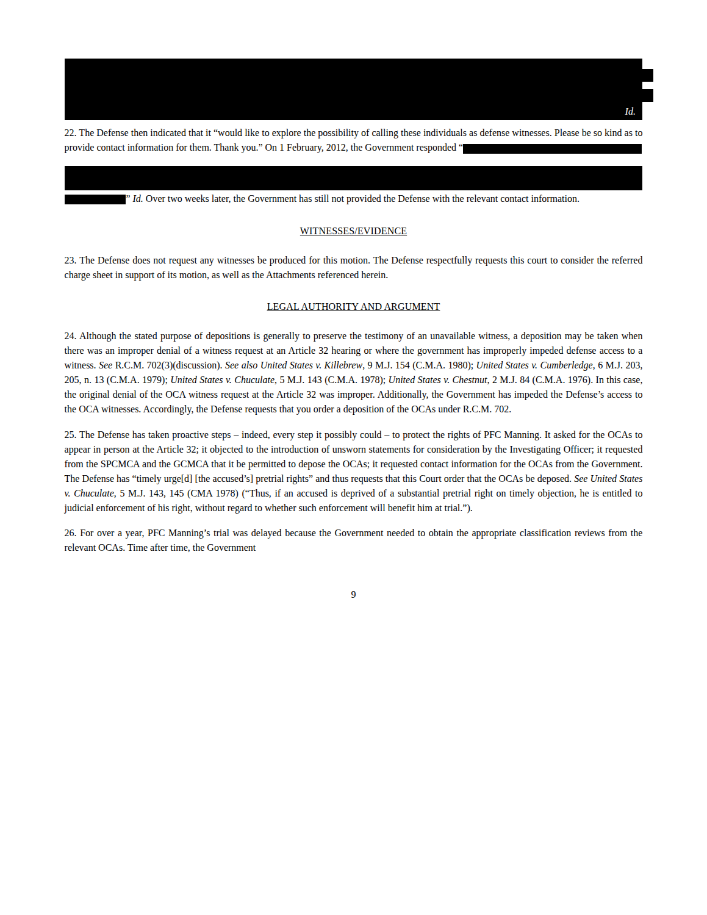Id.
22. The Defense then indicated that it “would like to explore the possibility of calling these individuals as defense witnesses. Please be so kind as to provide contact information for them. Thank you.” On 1 February, 2012, the Government responded “
” Id. Over two weeks later, the Government has still not provided the Defense with the relevant contact information.
WITNESSES/EVIDENCE
23. The Defense does not request any witnesses be produced for this motion. The Defense respectfully requests this court to consider the referred charge sheet in support of its motion, as well as the Attachments referenced herein.
LEGAL AUTHORITY AND ARGUMENT
24. Although the stated purpose of depositions is generally to preserve the testimony of an unavailable witness, a deposition may be taken when there was an improper denial of a witness request at an Article 32 hearing or where the government has improperly impeded defense access to a witness. See R.C.M. 702(3)(discussion). See also United States v. Killebrew, 9 M.J. 154 (C.M.A. 1980); United States v. Cumberledge, 6 M.J. 203, 205, n. 13 (C.M.A. 1979); United States v. Chuculate, 5 M.J. 143 (C.M.A. 1978); United States v. Chestnut, 2 M.J. 84 (C.M.A. 1976). In this case, the original denial of the OCA witness request at the Article 32 was improper. Additionally, the Government has impeded the Defense’s access to the OCA witnesses. Accordingly, the Defense requests that you order a deposition of the OCAs under R.C.M. 702.
25. The Defense has taken proactive steps – indeed, every step it possibly could – to protect the rights of PFC Manning. It asked for the OCAs to appear in person at the Article 32; it objected to the introduction of unsworn statements for consideration by the Investigating Officer; it requested from the SPCMCA and the GCMCA that it be permitted to depose the OCAs; it requested contact information for the OCAs from the Government. The Defense has “timely urge[d] [the accused’s] pretrial rights” and thus requests that this Court order that the OCAs be deposed. See United States v. Chuculate, 5 M.J. 143, 145 (CMA 1978) (“Thus, if an accused is deprived of a substantial pretrial right on timely objection, he is entitled to judicial enforcement of his right, without regard to whether such enforcement will benefit him at trial.”).
26. For over a year, PFC Manning’s trial was delayed because the Government needed to obtain the appropriate classification reviews from the relevant OCAs. Time after time, the Government
9